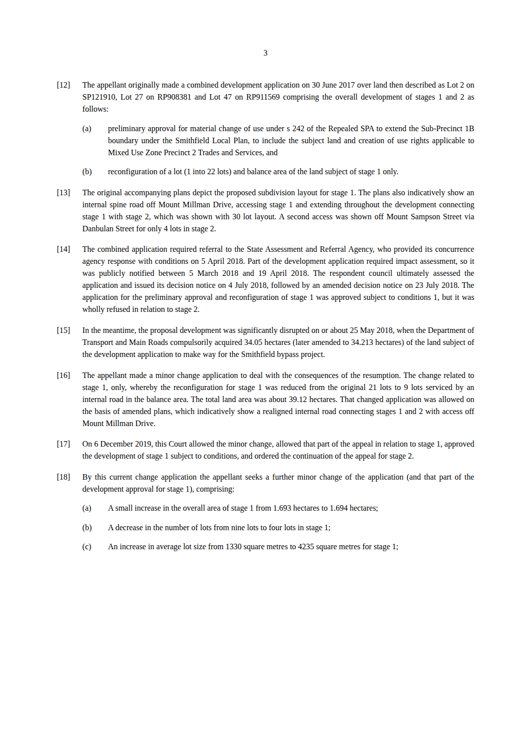3
[12]
The appellant originally made a combined development application on 30 June 2017 over land then described as Lot 2 on SP121910, Lot 27 on RP908381 and Lot 47 on RP911569 comprising the overall development of stages 1 and 2 as follows:
(a)
preliminary approval for material change of use under s 242 of the Repealed SPA to extend the Sub-Precinct 1B boundary under the Smithfield Local Plan, to include the subject land and creation of use rights applicable to Mixed Use Zone Precinct 2 Trades and Services, and
(b)
reconfiguration of a lot (1 into 22 lots) and balance area of the land subject of stage 1 only.
[13]
The original accompanying plans depict the proposed subdivision layout for stage 1. The plans also indicatively show an internal spine road off Mount Millman Drive, accessing stage 1 and extending throughout the development connecting stage 1 with stage 2, which was shown with 30 lot layout. A second access was shown off Mount Sampson Street via Danbulan Street for only 4 lots in stage 2.
[14]
The combined application required referral to the State Assessment and Referral Agency, who provided its concurrence agency response with conditions on 5 April 2018. Part of the development application required impact assessment, so it was publicly notified between 5 March 2018 and 19 April 2018. The respondent council ultimately assessed the application and issued its decision notice on 4 July 2018, followed by an amended decision notice on 23 July 2018. The application for the preliminary approval and reconfiguration of stage 1 was approved subject to conditions 1, but it was wholly refused in relation to stage 2.
[15]
In the meantime, the proposal development was significantly disrupted on or about 25 May 2018, when the Department of Transport and Main Roads compulsorily acquired 34.05 hectares (later amended to 34.213 hectares) of the land subject of the development application to make way for the Smithfield bypass project.
[16]
The appellant made a minor change application to deal with the consequences of the resumption. The change related to stage 1, only, whereby the reconfiguration for stage 1 was reduced from the original 21 lots to 9 lots serviced by an internal road in the balance area. The total land area was about 39.12 hectares. That changed application was allowed on the basis of amended plans, which indicatively show a realigned internal road connecting stages 1 and 2 with access off Mount Millman Drive.
[17]
On 6 December 2019, this Court allowed the minor change, allowed that part of the appeal in relation to stage 1, approved the development of stage 1 subject to conditions, and ordered the continuation of the appeal for stage 2.
[18]
By this current change application the appellant seeks a further minor change of the application (and that part of the development approval for stage 1), comprising:
(a)
A small increase in the overall area of stage 1 from 1.693 hectares to 1.694 hectares;
(b)
A decrease in the number of lots from nine lots to four lots in stage 1;
(c)
An increase in average lot size from 1330 square metres to 4235 square metres for stage 1;